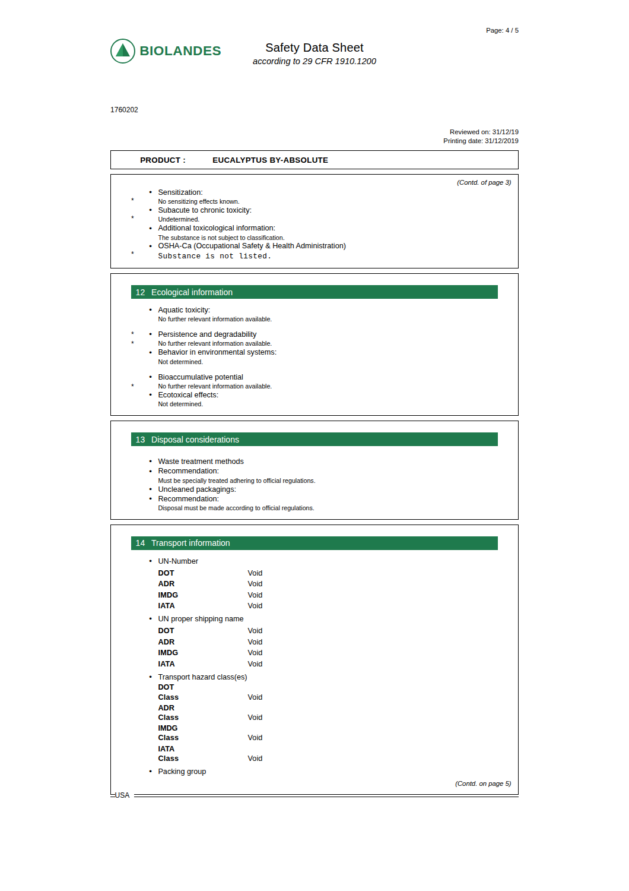Page: 4 / 5
BIOLANDES
Safety Data Sheet
according to 29 CFR 1910.1200
1760202
Reviewed on: 31/12/19
Printing date: 31/12/2019
PRODUCT : EUCALYPTUS BY-ABSOLUTE
(Contd. of page 3)
Sensitization:
*
No sensitizing effects known.
Subacute to chronic toxicity:
*
Undetermined.
Additional toxicological information:
The substance is not subject to classification.
OSHA-Ca (Occupational Safety & Health Administration)
*
Substance is not listed.
12 Ecological information
Aquatic toxicity:
No further relevant information available.
*
Persistence and degradability
*
No further relevant information available.
Behavior in environmental systems:
Not determined.
Bioaccumulative potential
*
No further relevant information available.
Ecotoxical effects:
Not determined.
13 Disposal considerations
Waste treatment methods
Recommendation:
Must be specially treated adhering to official regulations.
Uncleaned packagings:
Recommendation:
Disposal must be made according to official regulations.
14 Transport information
UN-Number
| DOT | Void |
| ADR | Void |
| IMDG | Void |
| IATA | Void |
UN proper shipping name
| DOT | Void |
| ADR | Void |
| IMDG | Void |
| IATA | Void |
Transport hazard class(es)
DOT
| Class | Void |
ADR
| Class | Void |
IMDG
| Class | Void |
IATA
| Class | Void |
Packing group
(Contd. on page 5)
USA